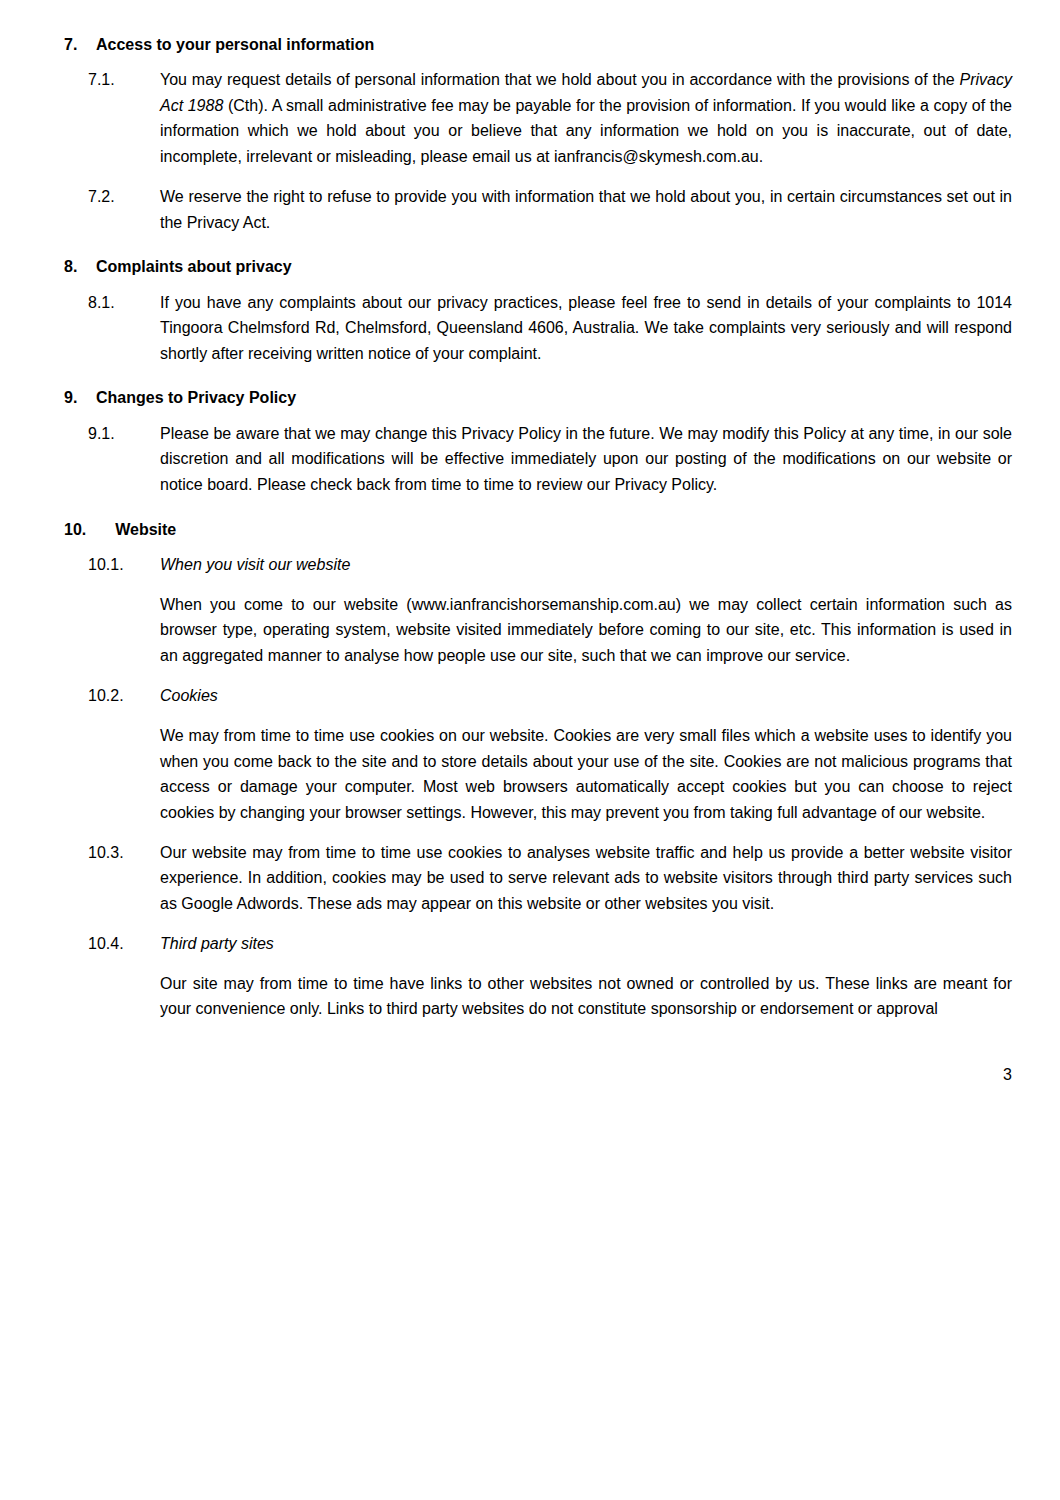7.
Access to your personal information
7.1.
You may request details of personal information that we hold about you in accordance with the provisions of the Privacy Act 1988 (Cth). A small administrative fee may be payable for the provision of information. If you would like a copy of the information which we hold about you or believe that any information we hold on you is inaccurate, out of date, incomplete, irrelevant or misleading, please email us at ianfrancis@skymesh.com.au.
7.2.
We reserve the right to refuse to provide you with information that we hold about you, in certain circumstances set out in the Privacy Act.
8.
Complaints about privacy
8.1.
If you have any complaints about our privacy practices, please feel free to send in details of your complaints to 1014 Tingoora Chelmsford Rd, Chelmsford, Queensland 4606, Australia. We take complaints very seriously and will respond shortly after receiving written notice of your complaint.
9.
Changes to Privacy Policy
9.1.
Please be aware that we may change this Privacy Policy in the future. We may modify this Policy at any time, in our sole discretion and all modifications will be effective immediately upon our posting of the modifications on our website or notice board. Please check back from time to time to review our Privacy Policy.
10.
Website
10.1.
When you visit our website
When you come to our website (www.ianfrancishorsemanship.com.au) we may collect certain information such as browser type, operating system, website visited immediately before coming to our site, etc. This information is used in an aggregated manner to analyse how people use our site, such that we can improve our service.
10.2.
Cookies
We may from time to time use cookies on our website. Cookies are very small files which a website uses to identify you when you come back to the site and to store details about your use of the site. Cookies are not malicious programs that access or damage your computer. Most web browsers automatically accept cookies but you can choose to reject cookies by changing your browser settings. However, this may prevent you from taking full advantage of our website.
10.3.
Our website may from time to time use cookies to analyses website traffic and help us provide a better website visitor experience. In addition, cookies may be used to serve relevant ads to website visitors through third party services such as Google Adwords. These ads may appear on this website or other websites you visit.
10.4.
Third party sites
Our site may from time to time have links to other websites not owned or controlled by us. These links are meant for your convenience only. Links to third party websites do not constitute sponsorship or endorsement or approval
3